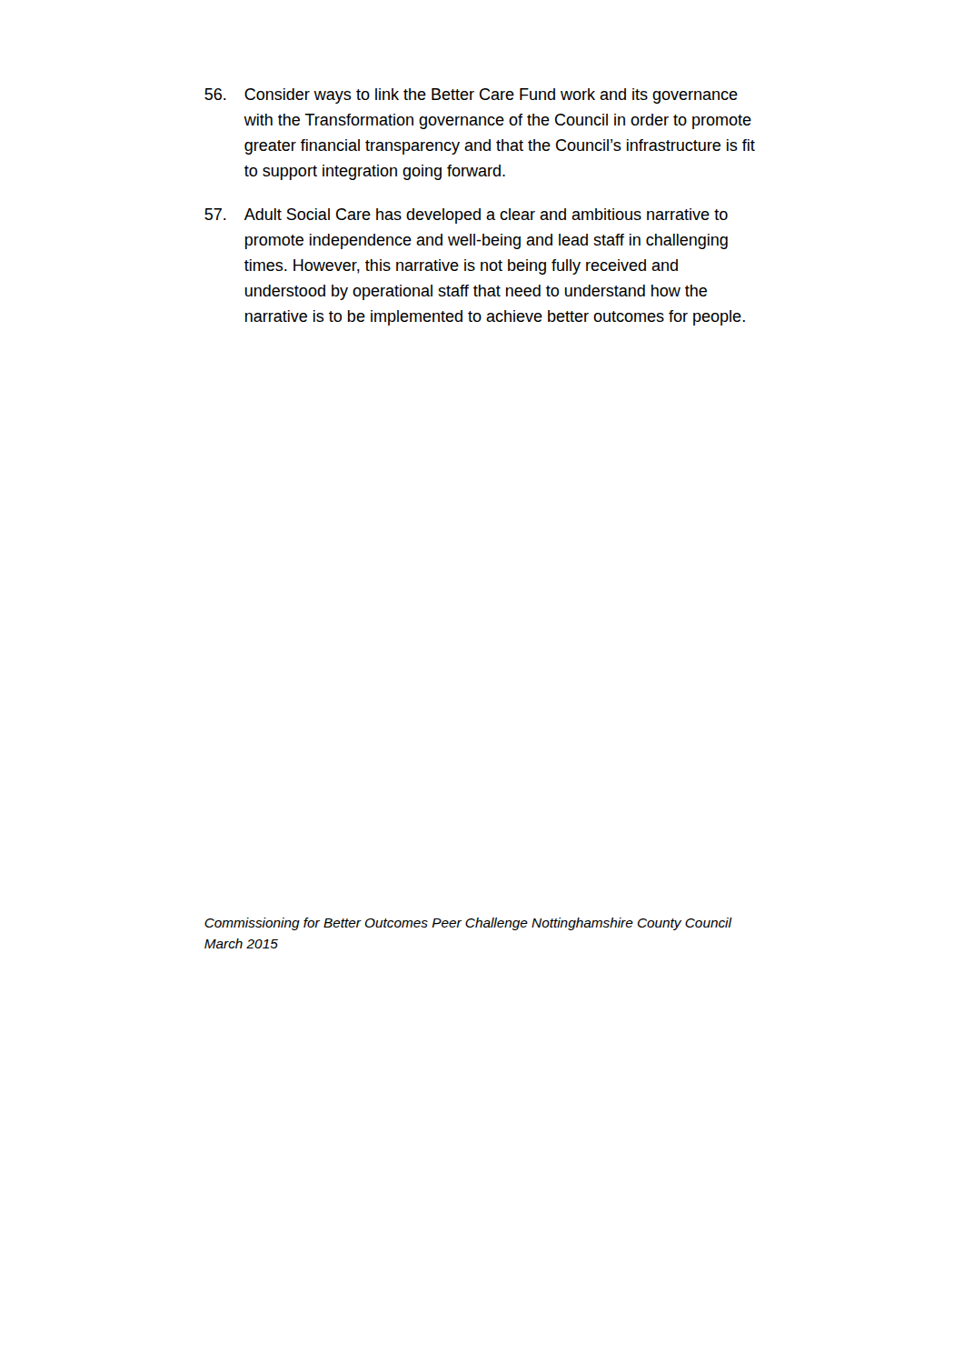56. Consider ways to link the Better Care Fund work and its governance with the Transformation governance of the Council in order to promote greater financial transparency and that the Council’s infrastructure is fit to support integration going forward.
57. Adult Social Care has developed a clear and ambitious narrative to promote independence and well-being and lead staff in challenging times. However, this narrative is not being fully received and understood by operational staff that need to understand how the narrative is to be implemented to achieve better outcomes for people.
Commissioning for Better Outcomes Peer Challenge Nottinghamshire County Council March 2015